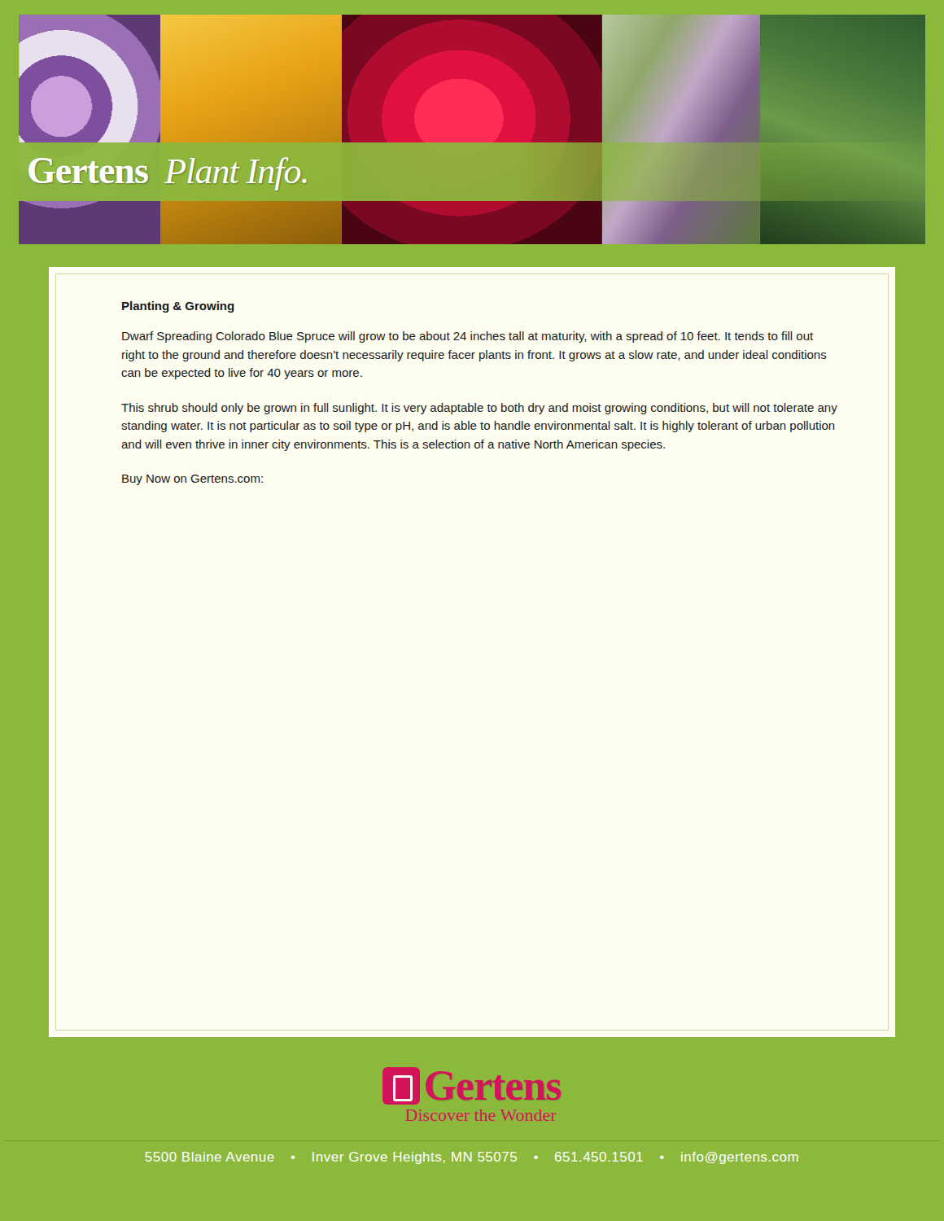Gertens Plant Info.
Planting & Growing
Dwarf Spreading Colorado Blue Spruce will grow to be about 24 inches tall at maturity, with a spread of 10 feet. It tends to fill out right to the ground and therefore doesn't necessarily require facer plants in front. It grows at a slow rate, and under ideal conditions can be expected to live for 40 years or more.
This shrub should only be grown in full sunlight. It is very adaptable to both dry and moist growing conditions, but will not tolerate any standing water. It is not particular as to soil type or pH, and is able to handle environmental salt. It is highly tolerant of urban pollution and will even thrive in inner city environments. This is a selection of a native North American species.
Buy Now on Gertens.com:
Gertens Discover the Wonder
5500 Blaine Avenue • Inver Grove Heights, MN 55075 • 651.450.1501 • info@gertens.com